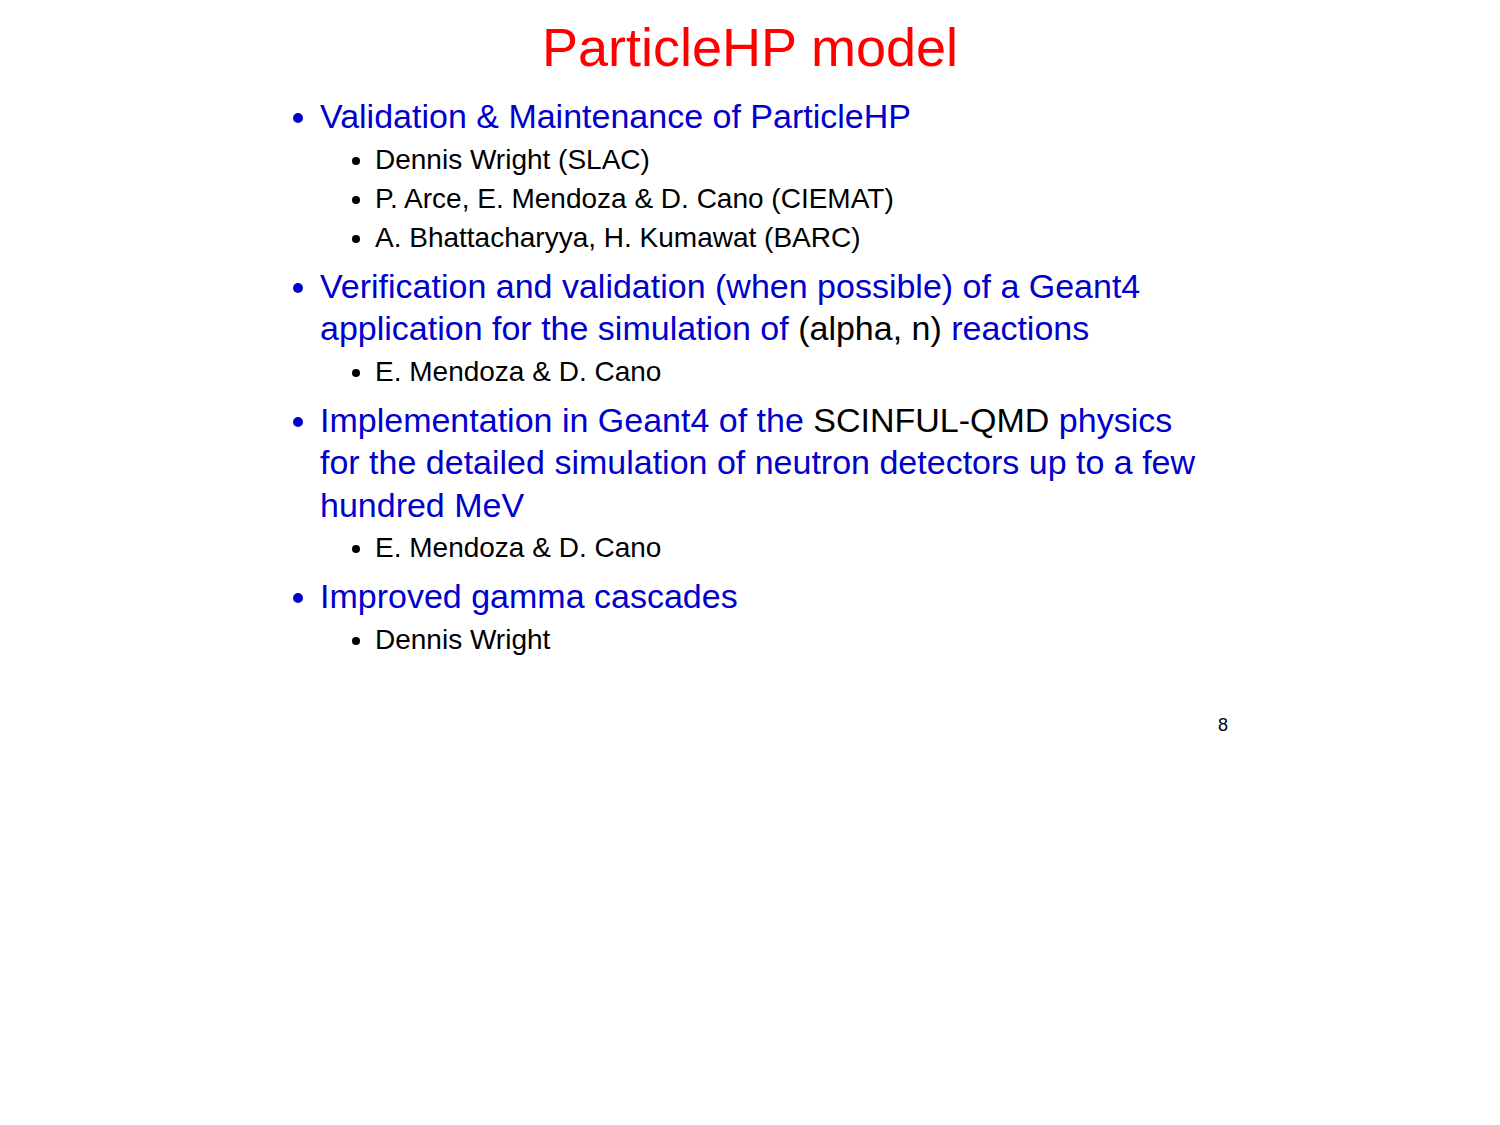ParticleHP model
Validation & Maintenance of ParticleHP
Dennis Wright (SLAC)
P. Arce, E. Mendoza & D. Cano (CIEMAT)
A. Bhattacharyya, H. Kumawat (BARC)
Verification and validation (when possible) of a Geant4 application for the simulation of (alpha, n) reactions
E. Mendoza & D. Cano
Implementation in Geant4 of the SCINFUL-QMD physics for the detailed simulation of neutron detectors up to a few hundred MeV
E. Mendoza & D. Cano
Improved gamma cascades
Dennis Wright
8